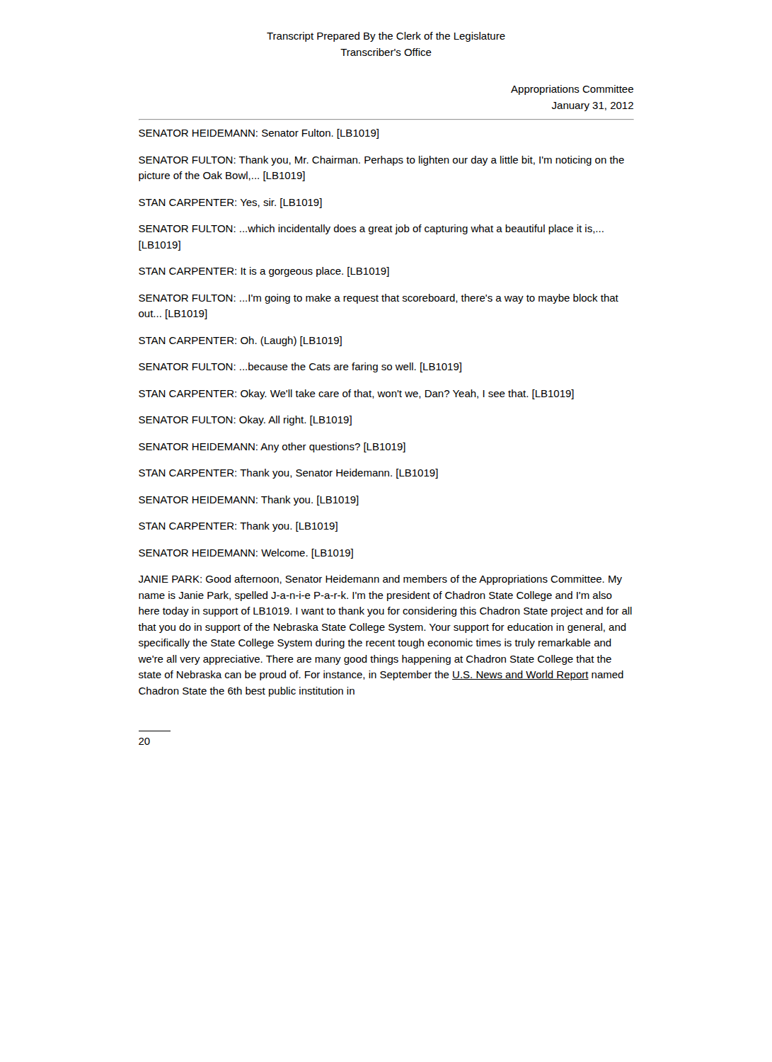Transcript Prepared By the Clerk of the Legislature
Transcriber's Office
Appropriations Committee
January 31, 2012
SENATOR HEIDEMANN: Senator Fulton. [LB1019]
SENATOR FULTON: Thank you, Mr. Chairman. Perhaps to lighten our day a little bit, I'm noticing on the picture of the Oak Bowl,... [LB1019]
STAN CARPENTER: Yes, sir. [LB1019]
SENATOR FULTON: ...which incidentally does a great job of capturing what a beautiful place it is,... [LB1019]
STAN CARPENTER: It is a gorgeous place. [LB1019]
SENATOR FULTON: ...I'm going to make a request that scoreboard, there's a way to maybe block that out... [LB1019]
STAN CARPENTER: Oh. (Laugh) [LB1019]
SENATOR FULTON: ...because the Cats are faring so well. [LB1019]
STAN CARPENTER: Okay. We'll take care of that, won't we, Dan? Yeah, I see that. [LB1019]
SENATOR FULTON: Okay. All right. [LB1019]
SENATOR HEIDEMANN: Any other questions? [LB1019]
STAN CARPENTER: Thank you, Senator Heidemann. [LB1019]
SENATOR HEIDEMANN: Thank you. [LB1019]
STAN CARPENTER: Thank you. [LB1019]
SENATOR HEIDEMANN: Welcome. [LB1019]
JANIE PARK: Good afternoon, Senator Heidemann and members of the Appropriations Committee. My name is Janie Park, spelled J-a-n-i-e P-a-r-k. I'm the president of Chadron State College and I'm also here today in support of LB1019. I want to thank you for considering this Chadron State project and for all that you do in support of the Nebraska State College System. Your support for education in general, and specifically the State College System during the recent tough economic times is truly remarkable and we're all very appreciative. There are many good things happening at Chadron State College that the state of Nebraska can be proud of. For instance, in September the U.S. News and World Report named Chadron State the 6th best public institution in
20